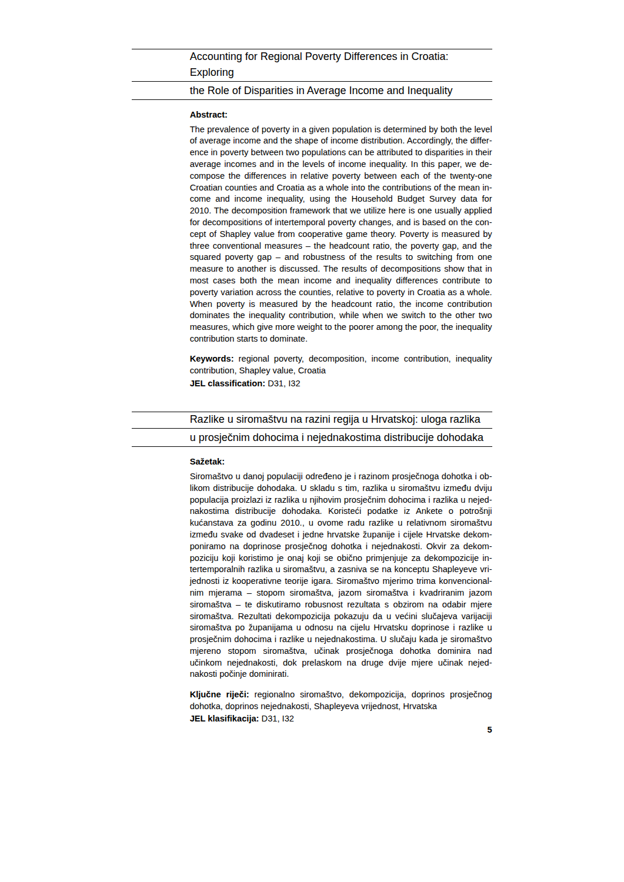Accounting for Regional Poverty Differences in Croatia: Exploring
the Role of Disparities in Average Income and Inequality
Abstract:
The prevalence of poverty in a given population is determined by both the level of average income and the shape of income distribution. Accordingly, the difference in poverty between two populations can be attributed to disparities in their average incomes and in the levels of income inequality. In this paper, we decompose the differences in relative poverty between each of the twenty-one Croatian counties and Croatia as a whole into the contributions of the mean income and income inequality, using the Household Budget Survey data for 2010. The decomposition framework that we utilize here is one usually applied for decompositions of intertemporal poverty changes, and is based on the concept of Shapley value from cooperative game theory. Poverty is measured by three conventional measures – the headcount ratio, the poverty gap, and the squared poverty gap – and robustness of the results to switching from one measure to another is discussed. The results of decompositions show that in most cases both the mean income and inequality differences contribute to poverty variation across the counties, relative to poverty in Croatia as a whole. When poverty is measured by the headcount ratio, the income contribution dominates the inequality contribution, while when we switch to the other two measures, which give more weight to the poorer among the poor, the inequality contribution starts to dominate.
Keywords: regional poverty, decomposition, income contribution, inequality contribution, Shapley value, Croatia
JEL classification: D31, I32
Razlike u siromaštvu na razini regija u Hrvatskoj: uloga razlika
u prosječnim dohocima i nejednakostima distribucije dohodaka
Sažetak:
Siromaštvo u danoj populaciji određeno je i razinom prosječnoga dohotka i oblikom distribucije dohodaka. U skladu s tim, razlika u siromaštvu između dviju populacija proizlazi iz razlika u njihovim prosječnim dohocima i razlika u nejednakostima distribucije dohodaka. Koristeći podatke iz Ankete o potrošnji kućanstava za godinu 2010., u ovome radu razlike u relativnom siromaštvu između svake od dvadeset i jedne hrvatske županije i cijele Hrvatske dekomponiramo na doprinose prosječnog dohotka i nejednakosti. Okvir za dekompoziciju koji koristimo je onaj koji se obično primjenjuje za dekompozicije intertemporalnih razlika u siromaštvu, a zasniva se na konceptu Shapleyeve vrijednosti iz kooperativne teorije igara. Siromaštvo mjerimo trima konvencionalnim mjerama – stopom siromaštva, jazom siromaštva i kvadriranim jazom siromaštva – te diskutiramo robusnost rezultata s obzirom na odabir mjere siromaštva. Rezultati dekompozicija pokazuju da u većini slučajeva varijaciji siromaštva po županijama u odnosu na cijelu Hrvatsku doprinose i razlike u prosječnim dohocima i razlike u nejednakostima. U slučaju kada je siromaštvo mjereno stopom siromaštva, učinak prosječnoga dohotka dominira nad učinkom nejednakosti, dok prelaskom na druge dvije mjere učinak nejednakosti počinje dominirati.
Ključne riječi: regionalno siromaštvo, dekompozicija, doprinos prosječnog dohotka, doprinos nejednakosti, Shapleyeva vrijednost, Hrvatska
JEL klasifikacija: D31, I32
5